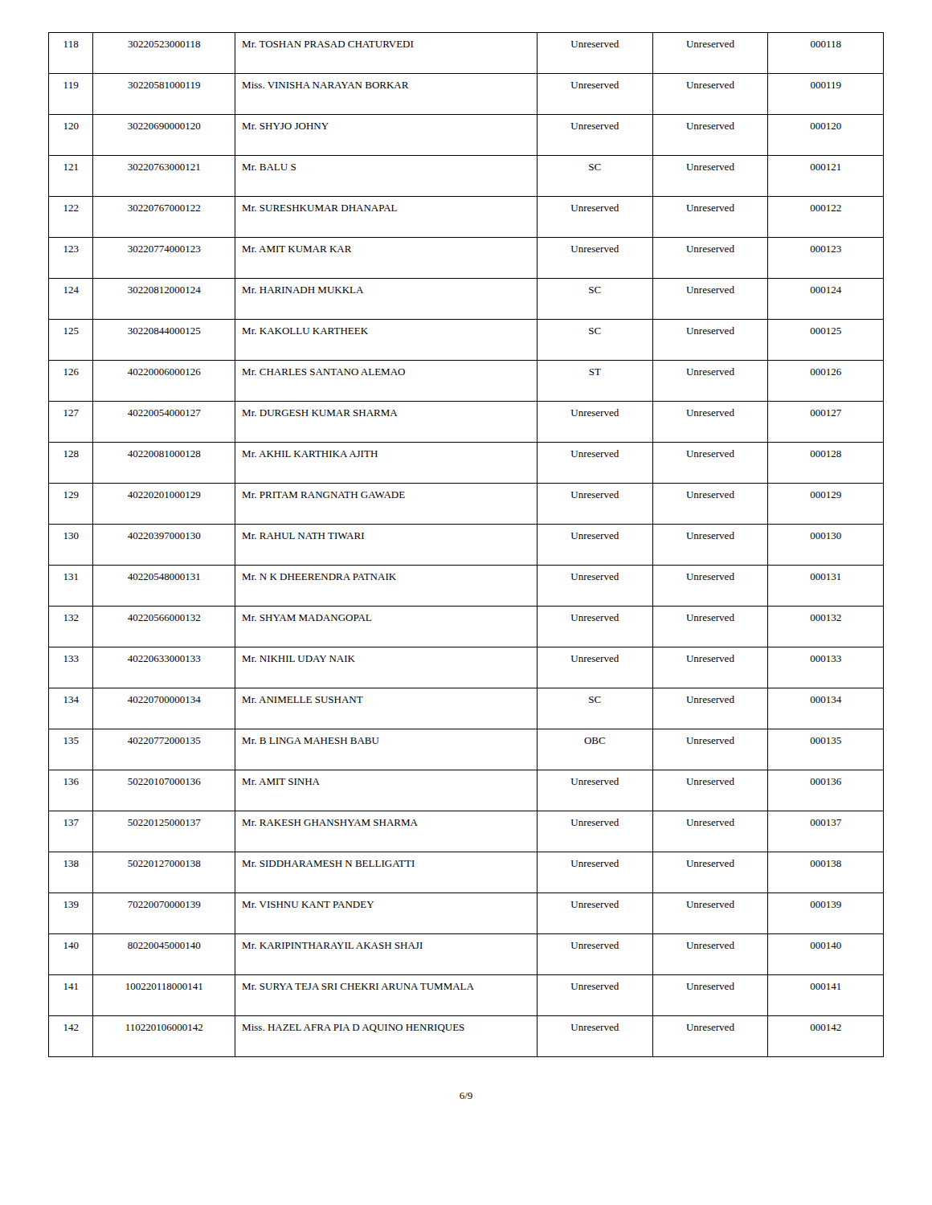| 118 | 30220523000118 | Mr. TOSHAN PRASAD CHATURVEDI | Unreserved | Unreserved | 000118 |
| 119 | 30220581000119 | Miss. VINISHA NARAYAN BORKAR | Unreserved | Unreserved | 000119 |
| 120 | 30220690000120 | Mr. SHYJO JOHNY | Unreserved | Unreserved | 000120 |
| 121 | 30220763000121 | Mr. BALU S | SC | Unreserved | 000121 |
| 122 | 30220767000122 | Mr. SURESHKUMAR DHANAPAL | Unreserved | Unreserved | 000122 |
| 123 | 30220774000123 | Mr. AMIT KUMAR KAR | Unreserved | Unreserved | 000123 |
| 124 | 30220812000124 | Mr. HARINADH MUKKLA | SC | Unreserved | 000124 |
| 125 | 30220844000125 | Mr. KAKOLLU KARTHEEK | SC | Unreserved | 000125 |
| 126 | 40220006000126 | Mr. CHARLES SANTANO ALEMAO | ST | Unreserved | 000126 |
| 127 | 40220054000127 | Mr. DURGESH KUMAR SHARMA | Unreserved | Unreserved | 000127 |
| 128 | 40220081000128 | Mr. AKHIL KARTHIKA AJITH | Unreserved | Unreserved | 000128 |
| 129 | 40220201000129 | Mr. PRITAM RANGNATH GAWADE | Unreserved | Unreserved | 000129 |
| 130 | 40220397000130 | Mr. RAHUL NATH TIWARI | Unreserved | Unreserved | 000130 |
| 131 | 40220548000131 | Mr. N K DHEERENDRA PATNAIK | Unreserved | Unreserved | 000131 |
| 132 | 40220566000132 | Mr. SHYAM MADANGOPAL | Unreserved | Unreserved | 000132 |
| 133 | 40220633000133 | Mr. NIKHIL UDAY NAIK | Unreserved | Unreserved | 000133 |
| 134 | 40220700000134 | Mr. ANIMELLE SUSHANT | SC | Unreserved | 000134 |
| 135 | 40220772000135 | Mr. B LINGA MAHESH BABU | OBC | Unreserved | 000135 |
| 136 | 50220107000136 | Mr. AMIT SINHA | Unreserved | Unreserved | 000136 |
| 137 | 50220125000137 | Mr. RAKESH GHANSHYAM SHARMA | Unreserved | Unreserved | 000137 |
| 138 | 50220127000138 | Mr. SIDDHARAMESH N BELLIGATTI | Unreserved | Unreserved | 000138 |
| 139 | 70220070000139 | Mr. VISHNU KANT PANDEY | Unreserved | Unreserved | 000139 |
| 140 | 80220045000140 | Mr. KARIPINTHARAYIL AKASH SHAJI | Unreserved | Unreserved | 000140 |
| 141 | 100220118000141 | Mr. SURYA TEJA SRI CHEKRI ARUNA TUMMALA | Unreserved | Unreserved | 000141 |
| 142 | 110220106000142 | Miss. HAZEL AFRA PIA D AQUINO HENRIQUES | Unreserved | Unreserved | 000142 |
6/9